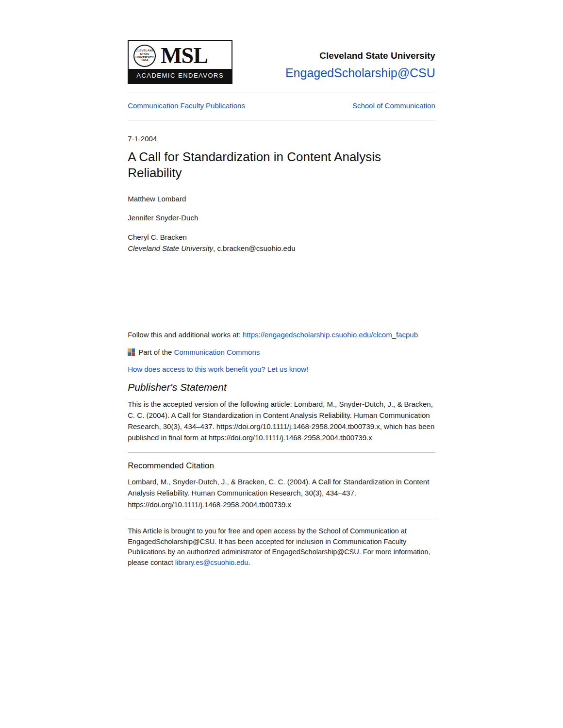CLEVELAND
STATE
UNIVERSITY
1964
MSL
ACADEMIC ENDEAVORS
Cleveland State University
EngagedScholarship@CSU
Communication Faculty Publications
School of Communication
7-1-2004
A Call for Standardization in Content Analysis Reliability
Matthew Lombard
Jennifer Snyder-Duch
Cheryl C. Bracken
Cleveland State University, c.bracken@csuohio.edu
Follow this and additional works at: https://engagedscholarship.csuohio.edu/clcom_facpub
Part of the Communication Commons
How does access to this work benefit you? Let us know!
Publisher's Statement
This is the accepted version of the following article: Lombard, M., Snyder-Dutch, J., & Bracken, C. C. (2004). A Call for Standardization in Content Analysis Reliability. Human Communication Research, 30(3), 434–437. https://doi.org/10.1111/j.1468-2958.2004.tb00739.x, which has been published in final form at https://doi.org/10.1111/j.1468-2958.2004.tb00739.x
Recommended Citation
Lombard, M., Snyder-Dutch, J., & Bracken, C. C. (2004). A Call for Standardization in Content Analysis Reliability. Human Communication Research, 30(3), 434–437. https://doi.org/10.1111/j.1468-2958.2004.tb00739.x
This Article is brought to you for free and open access by the School of Communication at EngagedScholarship@CSU. It has been accepted for inclusion in Communication Faculty Publications by an authorized administrator of EngagedScholarship@CSU. For more information, please contact library.es@csuohio.edu.